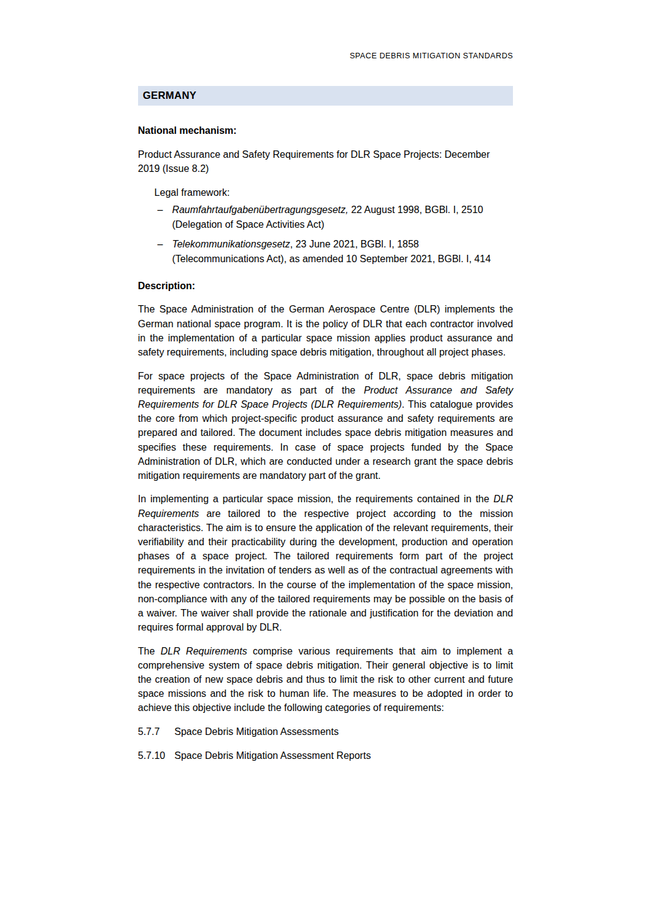Space Debris Mitigation Standards
GERMANY (UPDATED ON 21 FEBRUARY 2022)
National mechanism:
Product Assurance and Safety Requirements for DLR Space Projects: December 2019 (Issue 8.2)
Legal framework:
Raumfahrtaufgabenübertragungsgesetz, 22 August 1998, BGBl. I, 2510 (Delegation of Space Activities Act)
Telekommunikationsgesetz, 23 June 2021, BGBl. I, 1858 (Telecommunications Act), as amended 10 September 2021, BGBl. I, 414
Description:
The Space Administration of the German Aerospace Centre (DLR) implements the German national space program. It is the policy of DLR that each contractor involved in the implementation of a particular space mission applies product assurance and safety requirements, including space debris mitigation, throughout all project phases.
For space projects of the Space Administration of DLR, space debris mitigation requirements are mandatory as part of the Product Assurance and Safety Requirements for DLR Space Projects (DLR Requirements). This catalogue provides the core from which project-specific product assurance and safety requirements are prepared and tailored. The document includes space debris mitigation measures and specifies these requirements. In case of space projects funded by the Space Administration of DLR, which are conducted under a research grant the space debris mitigation requirements are mandatory part of the grant.
In implementing a particular space mission, the requirements contained in the DLR Requirements are tailored to the respective project according to the mission characteristics. The aim is to ensure the application of the relevant requirements, their verifiability and their practicability during the development, production and operation phases of a space project. The tailored requirements form part of the project requirements in the invitation of tenders as well as of the contractual agreements with the respective contractors. In the course of the implementation of the space mission, non-compliance with any of the tailored requirements may be possible on the basis of a waiver. The waiver shall provide the rationale and justification for the deviation and requires formal approval by DLR.
The DLR Requirements comprise various requirements that aim to implement a comprehensive system of space debris mitigation. Their general objective is to limit the creation of new space debris and thus to limit the risk to other current and future space missions and the risk to human life. The measures to be adopted in order to achieve this objective include the following categories of requirements:
5.7.7 Space Debris Mitigation Assessments
5.7.10 Space Debris Mitigation Assessment Reports